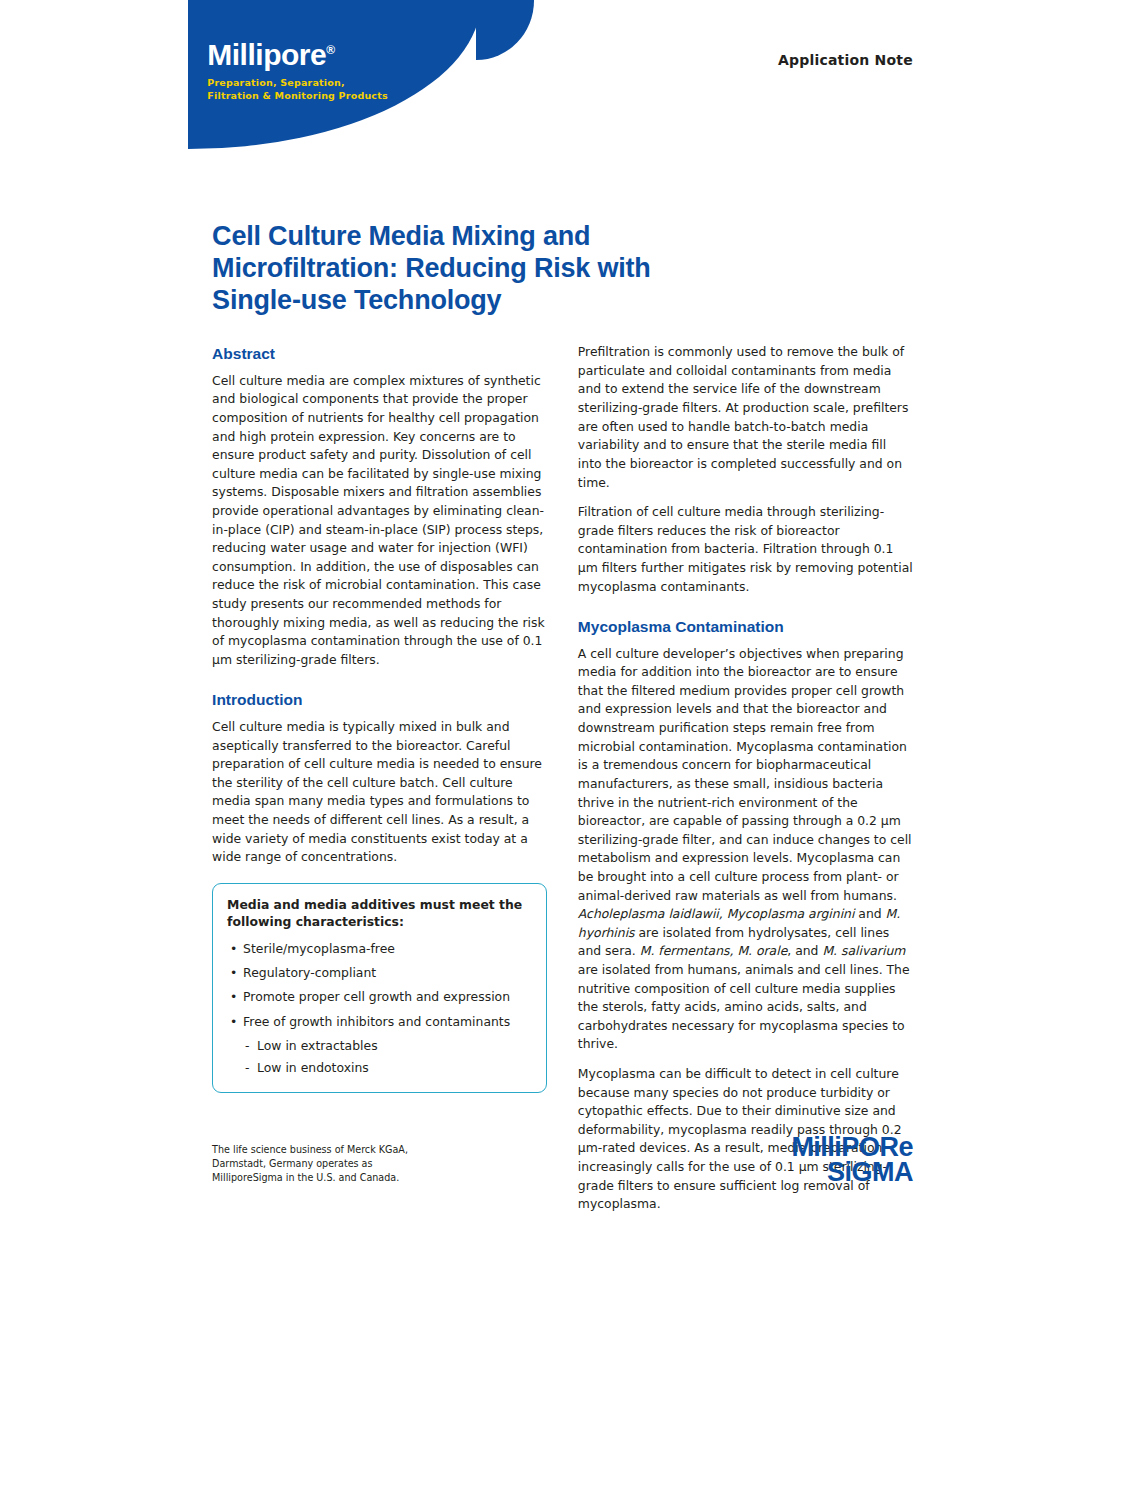Millipore®
Preparation, Separation,
Filtration & Monitoring Products
Application Note
Cell Culture Media Mixing and
Microfiltration: Reducing Risk with
Single-use Technology
Abstract
Cell culture media are complex mixtures of synthetic and biological components that provide the proper composition of nutrients for healthy cell propagation and high protein expression. Key concerns are to ensure product safety and purity. Dissolution of cell culture media can be facilitated by single-use mixing systems. Disposable mixers and filtration assemblies provide operational advantages by eliminating clean-in-place (CIP) and steam-in-place (SIP) process steps, reducing water usage and water for injection (WFI) consumption. In addition, the use of disposables can reduce the risk of microbial contamination. This case study presents our recommended methods for thoroughly mixing media, as well as reducing the risk of mycoplasma contamination through the use of 0.1 µm sterilizing-grade filters.
Introduction
Cell culture media is typically mixed in bulk and aseptically transferred to the bioreactor. Careful preparation of cell culture media is needed to ensure the sterility of the cell culture batch. Cell culture media span many media types and formulations to meet the needs of different cell lines. As a result, a wide variety of media constituents exist today at a wide range of concentrations.
Media and media additives must meet the following characteristics:
Sterile/mycoplasma-free
Regulatory-compliant
Promote proper cell growth and expression
Free of growth inhibitors and contaminants
Low in extractables
Low in endotoxins
Prefiltration is commonly used to remove the bulk of particulate and colloidal contaminants from media and to extend the service life of the downstream sterilizing-grade filters. At production scale, prefilters are often used to handle batch-to-batch media variability and to ensure that the sterile media fill into the bioreactor is completed successfully and on time.
Filtration of cell culture media through sterilizing-grade filters reduces the risk of bioreactor contamination from bacteria. Filtration through 0.1 µm filters further mitigates risk by removing potential mycoplasma contaminants.
Mycoplasma Contamination
A cell culture developer’s objectives when preparing media for addition into the bioreactor are to ensure that the filtered medium provides proper cell growth and expression levels and that the bioreactor and downstream purification steps remain free from microbial contamination. Mycoplasma contamination is a tremendous concern for biopharmaceutical manufacturers, as these small, insidious bacteria thrive in the nutrient-rich environment of the bioreactor, are capable of passing through a 0.2 µm sterilizing-grade filter, and can induce changes to cell metabolism and expression levels. Mycoplasma can be brought into a cell culture process from plant- or animal-derived raw materials as well from humans. Acholeplasma laidlawii, Mycoplasma arginini and M. hyorhinis are isolated from hydrolysates, cell lines and sera. M. fermentans, M. orale, and M. salivarium are isolated from humans, animals and cell lines. The nutritive composition of cell culture media supplies the sterols, fatty acids, amino acids, salts, and carbohydrates necessary for mycoplasma species to thrive.
Mycoplasma can be difficult to detect in cell culture because many species do not produce turbidity or cytopathic effects. Due to their diminutive size and deformability, mycoplasma readily pass through 0.2 µm-rated devices. As a result, media preparation increasingly calls for the use of 0.1 µm sterilizing-grade filters to ensure sufficient log removal of mycoplasma.
The life science business of Merck KGaA,
Darmstadt, Germany operates as
MilliporeSigma in the U.S. and Canada.
MilliPORe SiGMA